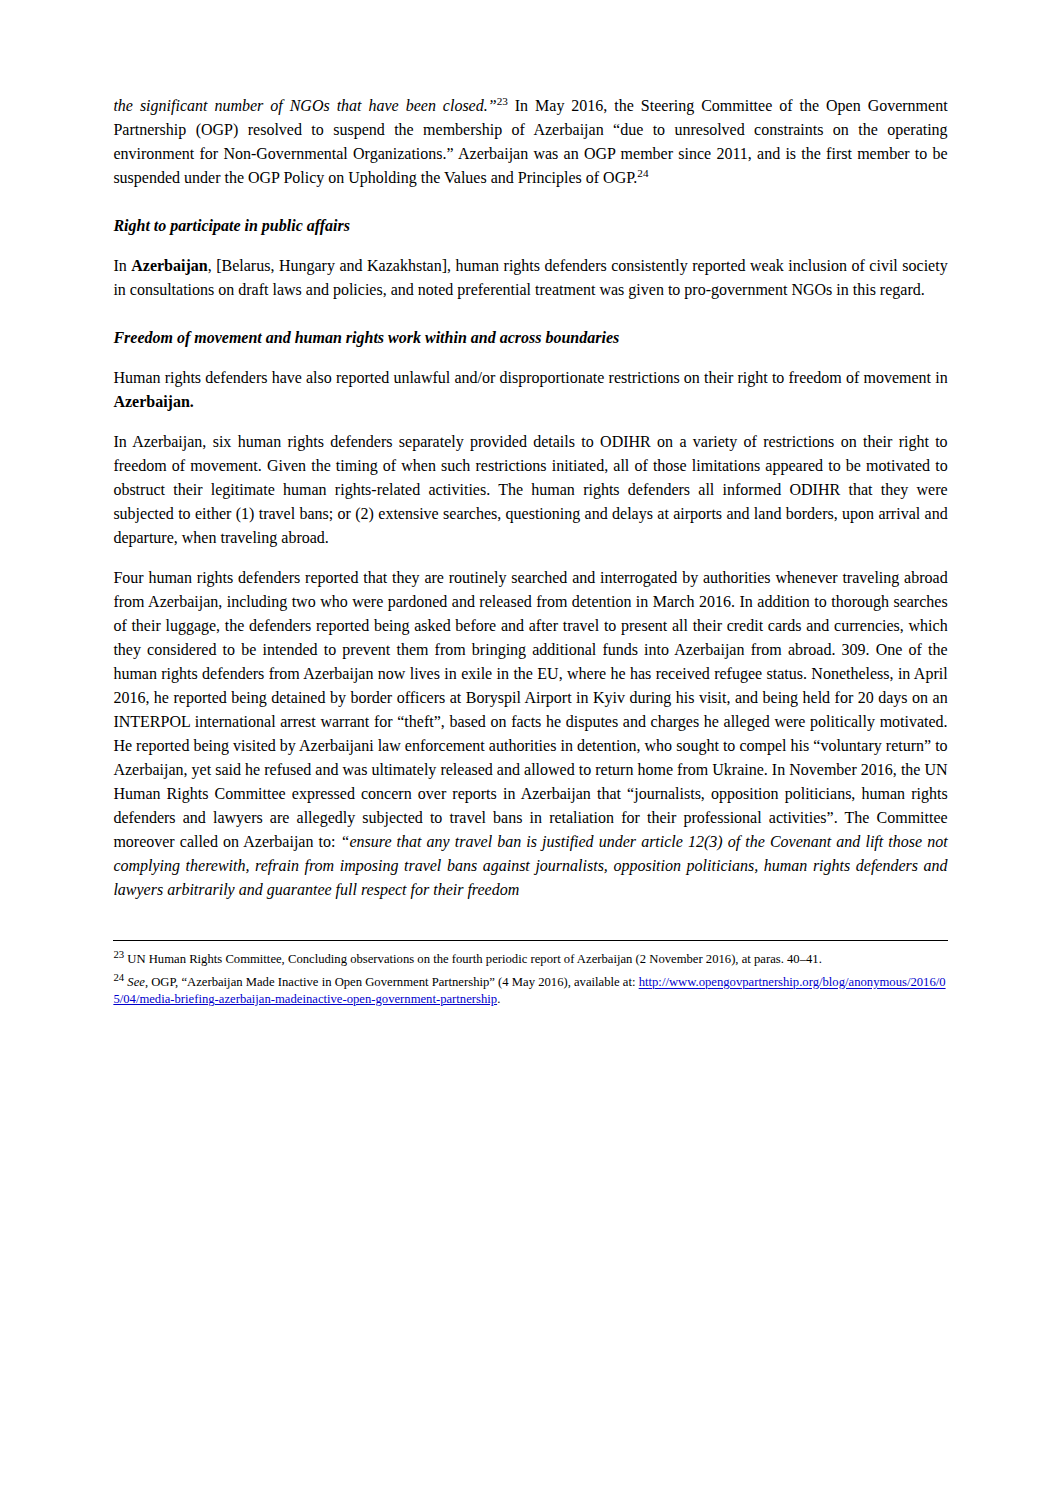the significant number of NGOs that have been closed.”23 In May 2016, the Steering Committee of the Open Government Partnership (OGP) resolved to suspend the membership of Azerbaijan “due to unresolved constraints on the operating environment for Non-Governmental Organizations.” Azerbaijan was an OGP member since 2011, and is the first member to be suspended under the OGP Policy on Upholding the Values and Principles of OGP.24
Right to participate in public affairs
In Azerbaijan, [Belarus, Hungary and Kazakhstan], human rights defenders consistently reported weak inclusion of civil society in consultations on draft laws and policies, and noted preferential treatment was given to pro-government NGOs in this regard.
Freedom of movement and human rights work within and across boundaries
Human rights defenders have also reported unlawful and/or disproportionate restrictions on their right to freedom of movement in Azerbaijan.
In Azerbaijan, six human rights defenders separately provided details to ODIHR on a variety of restrictions on their right to freedom of movement. Given the timing of when such restrictions initiated, all of those limitations appeared to be motivated to obstruct their legitimate human rights-related activities. The human rights defenders all informed ODIHR that they were subjected to either (1) travel bans; or (2) extensive searches, questioning and delays at airports and land borders, upon arrival and departure, when traveling abroad.
Four human rights defenders reported that they are routinely searched and interrogated by authorities whenever traveling abroad from Azerbaijan, including two who were pardoned and released from detention in March 2016. In addition to thorough searches of their luggage, the defenders reported being asked before and after travel to present all their credit cards and currencies, which they considered to be intended to prevent them from bringing additional funds into Azerbaijan from abroad. 309. One of the human rights defenders from Azerbaijan now lives in exile in the EU, where he has received refugee status. Nonetheless, in April 2016, he reported being detained by border officers at Boryspil Airport in Kyiv during his visit, and being held for 20 days on an INTERPOL international arrest warrant for “theft”, based on facts he disputes and charges he alleged were politically motivated. He reported being visited by Azerbaijani law enforcement authorities in detention, who sought to compel his “voluntary return” to Azerbaijan, yet said he refused and was ultimately released and allowed to return home from Ukraine. In November 2016, the UN Human Rights Committee expressed concern over reports in Azerbaijan that “journalists, opposition politicians, human rights defenders and lawyers are allegedly subjected to travel bans in retaliation for their professional activities”. The Committee moreover called on Azerbaijan to: “ensure that any travel ban is justified under article 12(3) of the Covenant and lift those not complying therewith, refrain from imposing travel bans against journalists, opposition politicians, human rights defenders and lawyers arbitrarily and guarantee full respect for their freedom
23 UN Human Rights Committee, Concluding observations on the fourth periodic report of Azerbaijan (2 November 2016), at paras. 40–41.
24 See, OGP, “Azerbaijan Made Inactive in Open Government Partnership” (4 May 2016), available at: http://www.opengovpartnership.org/blog/anonymous/2016/05/04/media-briefing-azerbaijan-madeinactive-open-government-partnership.